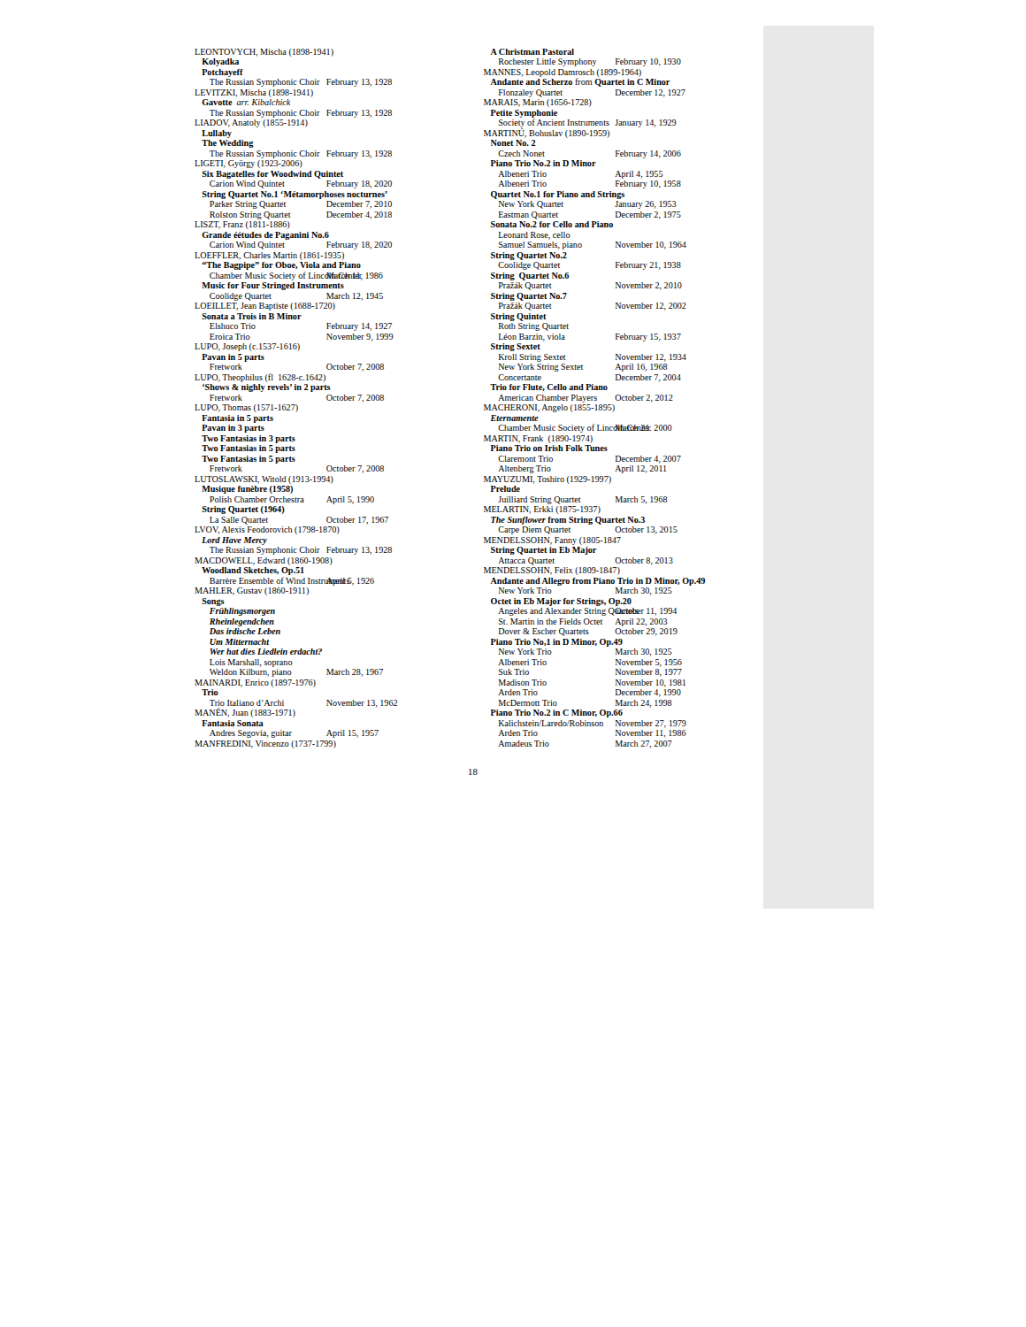| LEONTOVYCH, Mischa (1898-1941) |
| Kolyadka |
| Potchayeff |
| The Russian Symphonic Choir | February 13, 1928 |
| LEVITZKI, Mischa (1898-1941) |
| Gavotte arr. Kibalchick |
| The Russian Symphonic Choir | February 13, 1928 |
| LIADOV, Anatoly (1855-1914) |
| Lullaby |
| The Wedding |
| The Russian Symphonic Choir | February 13, 1928 |
| LIGETI, György (1923-2006) |
| Six Bagatelles for Woodwind Quintet |
| Carion Wind Quintet | February 18, 2020 |
| String Quartet No.1 ‘Métamorphoses nocturnes’ |
| Parker String Quartet | December 7, 2010 |
| Rolston String Quartet | December 4, 2018 |
| LISZT, Franz (1811-1886) |
| Grande éétudes de Paganini No.6 |
| Carion Wind Quintet | February 18, 2020 |
| LOEFFLER, Charles Martin (1861-1935) |
| “The Bagpipe” for Oboe, Viola and Piano |
| Chamber Music Society of Lincoln Center | March 11, 1986 |
| Music for Four Stringed Instruments |
| Coolidge Quartet | March 12, 1945 |
| LOEILLET, Jean Baptiste (1688-1720) |
| Sonata a Trois in B Minor |
| Elshuco Trio | February 14, 1927 |
| Eroica Trio | November 9, 1999 |
| LUPO, Joseph (c.1537-1616) |
| Pavan in 5 parts |
| Fretwork | October 7, 2008 |
| LUPO, Theophilus (fl 1628-c.1642) |
| ‘Shows & nighly revels’ in 2 parts |
| Fretwork | October 7, 2008 |
| LUPO, Thomas (1571-1627) |
| Fantasia in 5 parts |
| Pavan in 3 parts |
| Two Fantasias in 3 parts |
| Two Fantasias in 5 parts |
| Two Fantasias in 5 parts |
| Fretwork | October 7, 2008 |
| LUTOSLAWSKI, Witold (1913-1994) |
| Musique funèbre (1958) |
| Polish Chamber Orchestra | April 5, 1990 |
| String Quartet (1964) |
| La Salle Quartet | October 17, 1967 |
| LVOV, Alexis Feodorovich (1798-1870) |
| Lord Have Mercy |
| The Russian Symphonic Choir | February 13, 1928 |
| MACDOWELL, Edward (1860-1908) |
| Woodland Sketches, Op.51 |
| Barrère Ensemble of Wind Instruments | April 5, 1926 |
| MAHLER, Gustav (1860-1911) |
| Songs |
| Frühlingsmorgen |
| Rheinlegendchen |
| Das irdische Leben |
| Um Mitternacht |
| Wer hat dies Liedlein erdacht? |
| Lois Marshall, soprano | |
| Weldon Kilburn, piano | March 28, 1967 |
| MAINARDI, Enrico (1897-1976) |
| Trio |
| Trio Italiano d’Archi | November 13, 1962 |
| MANÉN, Juan (1883-1971) |
| Fantasia Sonata |
| Andres Segovia, guitar | April 15, 1957 |
| MANFREDINI, Vincenzo (1737-1799) |
| A Christman Pastoral |
| Rochester Little Symphony | February 10, 1930 |
| MANNES, Leopold Damrosch (1899-1964) |
| Andante and Scherzo from Quartet in C Minor |
| Flonzaley Quartet | December 12, 1927 |
| MARAIS, Marin (1656-1728) |
| Petite Symphonie |
| Society of Ancient Instruments | January 14, 1929 |
| MARTINÚ, Bohuslav (1890-1959) |
| Nonet No. 2 |
| Czech Nonet | February 14, 2006 |
| Piano Trio No.2 in D Minor |
| Albeneri Trio | April 4, 1955 |
| Albeneri Trio | February 10, 1958 |
| Quartet No.1 for Piano and Strings |
| New York Quartet | January 26, 1953 |
| Eastman Quartet | December 2, 1975 |
| Sonata No.2 for Cello and Piano |
| Leonard Rose, cello | |
| Samuel Samuels, piano | November 10, 1964 |
| String Quartet No.2 |
| Coolidge Quartet | February 21, 1938 |
| String Quartet No.6 |
| Pražák Quartet | November 2, 2010 |
| String Quartet No.7 |
| Pražák Quartet | November 12, 2002 |
| String Quintet |
| Roth String Quartet | |
| Léon Barzin, viola | February 15, 1937 |
| String Sextet |
| Kroll String Sextet | November 12, 1934 |
| New York String Sextet | April 16, 1968 |
| Concertante | December 7, 2004 |
| Trio for Flute, Cello and Piano |
| American Chamber Players | October 2, 2012 |
| MACHERONI, Angelo (1855-1895) |
| Eternamente |
| Chamber Music Society of Lincoln Center | March 21. 2000 |
| MARTIN, Frank (1890-1974) |
| Piano Trio on Irish Folk Tunes |
| Claremont Trio | December 4, 2007 |
| Altenberg Trio | April 12, 2011 |
| MAYUZUMI, Toshiro (1929-1997) |
| Prelude |
| Juilliard String Quartet | March 5, 1968 |
| MELARTIN, Erkki (1875-1937) |
| The Sunflower from String Quartet No.3 |
| Carpe Diem Quartet | October 13, 2015 |
| MENDELSSOHN, Fanny (1805-1847 |
| String Quartet in Eb Major |
| Attacca Quartet | October 8, 2013 |
| MENDELSSOHN, Felix (1809-1847) |
| Andante and Allegro from Piano Trio in D Minor, Op.49 |
| New York Trio | March 30, 1925 |
| Octet in Eb Major for Strings, Op.20 |
| Angeles and Alexander String Quartets | October 11, 1994 |
| St. Martin in the Fields Octet | April 22, 2003 |
| Dover & Escher Quartets | October 29, 2019 |
| Piano Trio No,1 in D Minor, Op.49 |
| New York Trio | March 30, 1925 |
| Albeneri Trio | November 5, 1956 |
| Suk Trio | November 8, 1977 |
| Madison Trio | November 10, 1981 |
| Arden Trio | December 4, 1990 |
| McDermott Trio | March 24, 1998 |
| Piano Trio No.2 in C Minor, Op.66 |
| Kalichstein/Laredo/Robinson | November 27, 1979 |
| Arden Trio | November 11, 1986 |
| Amadeus Trio | March 27, 2007 |
18